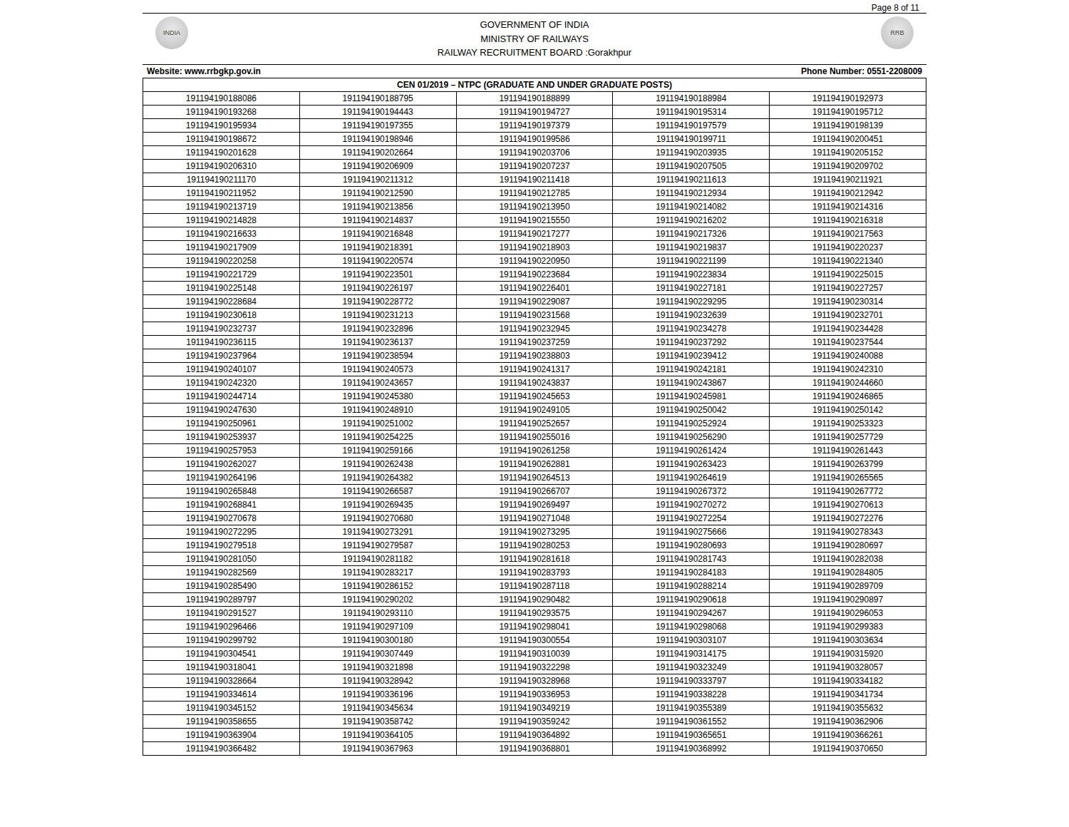Page 8 of 11
INDIA
RRB
GOVERNMENT OF INDIA
MINISTRY OF RAILWAYS
RAILWAY RECRUITMENT BOARD :Gorakhpur
Website: www.rrbgkp.gov.in Phone Number: 0551-2208009
| CEN 01/2019 – NTPC (GRADUATE AND UNDER GRADUATE POSTS) |
| 191194190188086 | 191194190188795 | 191194190188899 | 191194190188984 | 191194190192973 |
| 191194190193268 | 191194190194443 | 191194190194727 | 191194190195314 | 191194190195712 |
| 191194190195934 | 191194190197355 | 191194190197379 | 191194190197579 | 191194190198139 |
| 191194190198672 | 191194190198946 | 191194190199586 | 191194190199711 | 191194190200451 |
| 191194190201628 | 191194190202664 | 191194190203706 | 191194190203935 | 191194190205152 |
| 191194190206310 | 191194190206909 | 191194190207237 | 191194190207505 | 191194190209702 |
| 191194190211170 | 191194190211312 | 191194190211418 | 191194190211613 | 191194190211921 |
| 191194190211952 | 191194190212590 | 191194190212785 | 191194190212934 | 191194190212942 |
| 191194190213719 | 191194190213856 | 191194190213950 | 191194190214082 | 191194190214316 |
| 191194190214828 | 191194190214837 | 191194190215550 | 191194190216202 | 191194190216318 |
| 191194190216633 | 191194190216848 | 191194190217277 | 191194190217326 | 191194190217563 |
| 191194190217909 | 191194190218391 | 191194190218903 | 191194190219837 | 191194190220237 |
| 191194190220258 | 191194190220574 | 191194190220950 | 191194190221199 | 191194190221340 |
| 191194190221729 | 191194190223501 | 191194190223684 | 191194190223834 | 191194190225015 |
| 191194190225148 | 191194190226197 | 191194190226401 | 191194190227181 | 191194190227257 |
| 191194190228684 | 191194190228772 | 191194190229087 | 191194190229295 | 191194190230314 |
| 191194190230618 | 191194190231213 | 191194190231568 | 191194190232639 | 191194190232701 |
| 191194190232737 | 191194190232896 | 191194190232945 | 191194190234278 | 191194190234428 |
| 191194190236115 | 191194190236137 | 191194190237259 | 191194190237292 | 191194190237544 |
| 191194190237964 | 191194190238594 | 191194190238803 | 191194190239412 | 191194190240088 |
| 191194190240107 | 191194190240573 | 191194190241317 | 191194190242181 | 191194190242310 |
| 191194190242320 | 191194190243657 | 191194190243837 | 191194190243867 | 191194190244660 |
| 191194190244714 | 191194190245380 | 191194190245653 | 191194190245981 | 191194190246865 |
| 191194190247630 | 191194190248910 | 191194190249105 | 191194190250042 | 191194190250142 |
| 191194190250961 | 191194190251002 | 191194190252657 | 191194190252924 | 191194190253323 |
| 191194190253937 | 191194190254225 | 191194190255016 | 191194190256290 | 191194190257729 |
| 191194190257953 | 191194190259166 | 191194190261258 | 191194190261424 | 191194190261443 |
| 191194190262027 | 191194190262438 | 191194190262881 | 191194190263423 | 191194190263799 |
| 191194190264196 | 191194190264382 | 191194190264513 | 191194190264619 | 191194190265565 |
| 191194190265848 | 191194190266587 | 191194190266707 | 191194190267372 | 191194190267772 |
| 191194190268841 | 191194190269435 | 191194190269497 | 191194190270272 | 191194190270613 |
| 191194190270678 | 191194190270680 | 191194190271048 | 191194190272254 | 191194190272276 |
| 191194190272295 | 191194190273291 | 191194190273295 | 191194190275666 | 191194190278343 |
| 191194190279518 | 191194190279587 | 191194190280253 | 191194190280693 | 191194190280697 |
| 191194190281050 | 191194190281182 | 191194190281618 | 191194190281743 | 191194190282038 |
| 191194190282569 | 191194190283217 | 191194190283793 | 191194190284183 | 191194190284805 |
| 191194190285490 | 191194190286152 | 191194190287118 | 191194190288214 | 191194190289709 |
| 191194190289797 | 191194190290202 | 191194190290482 | 191194190290618 | 191194190290897 |
| 191194190291527 | 191194190293110 | 191194190293575 | 191194190294267 | 191194190296053 |
| 191194190296466 | 191194190297109 | 191194190298041 | 191194190298068 | 191194190299383 |
| 191194190299792 | 191194190300180 | 191194190300554 | 191194190303107 | 191194190303634 |
| 191194190304541 | 191194190307449 | 191194190310039 | 191194190314175 | 191194190315920 |
| 191194190318041 | 191194190321898 | 191194190322298 | 191194190323249 | 191194190328057 |
| 191194190328664 | 191194190328942 | 191194190328968 | 191194190333797 | 191194190334182 |
| 191194190334614 | 191194190336196 | 191194190336953 | 191194190338228 | 191194190341734 |
| 191194190345152 | 191194190345634 | 191194190349219 | 191194190355389 | 191194190355632 |
| 191194190358655 | 191194190358742 | 191194190359242 | 191194190361552 | 191194190362906 |
| 191194190363904 | 191194190364105 | 191194190364892 | 191194190365651 | 191194190366261 |
| 191194190366482 | 191194190367963 | 191194190368801 | 191194190368992 | 191194190370650 |